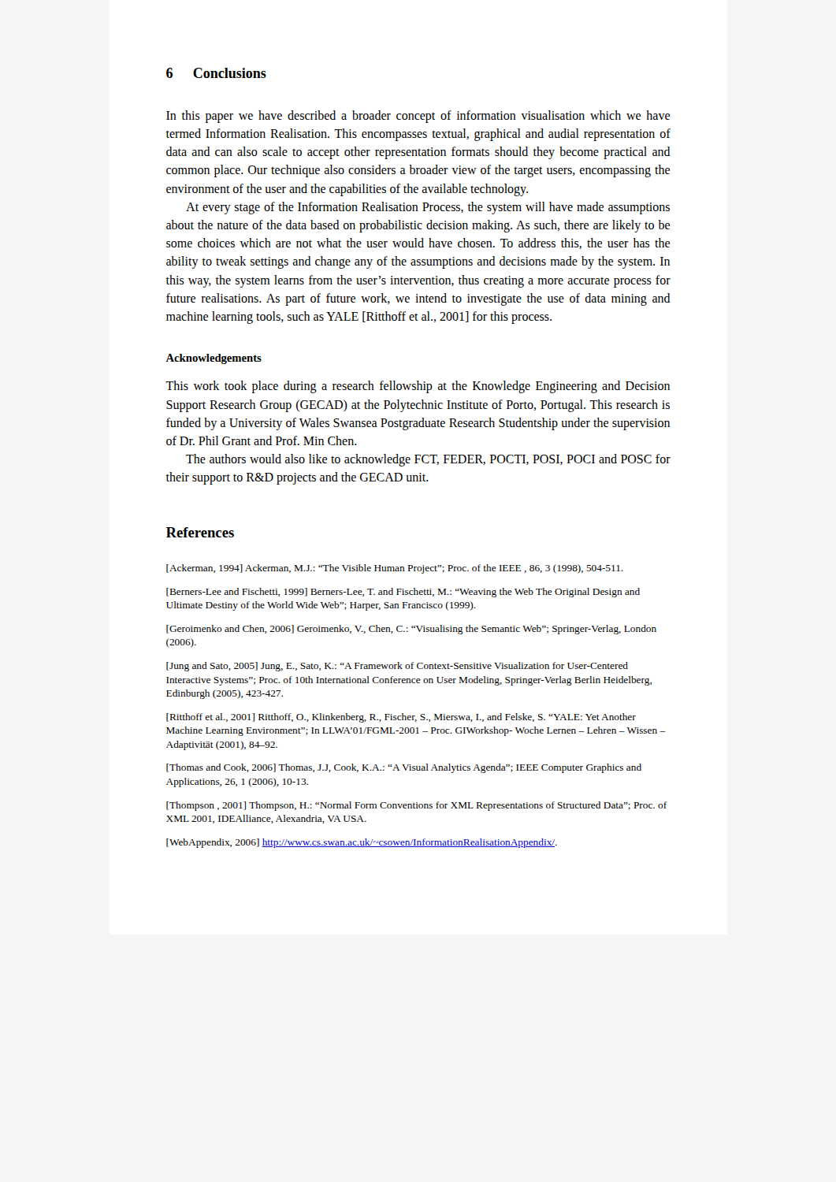6 Conclusions
In this paper we have described a broader concept of information visualisation which we have termed Information Realisation. This encompasses textual, graphical and audial representation of data and can also scale to accept other representation formats should they become practical and common place. Our technique also considers a broader view of the target users, encompassing the environment of the user and the capabilities of the available technology.
At every stage of the Information Realisation Process, the system will have made assumptions about the nature of the data based on probabilistic decision making. As such, there are likely to be some choices which are not what the user would have chosen. To address this, the user has the ability to tweak settings and change any of the assumptions and decisions made by the system. In this way, the system learns from the user’s intervention, thus creating a more accurate process for future realisations. As part of future work, we intend to investigate the use of data mining and machine learning tools, such as YALE [Ritthoff et al., 2001] for this process.
Acknowledgements
This work took place during a research fellowship at the Knowledge Engineering and Decision Support Research Group (GECAD) at the Polytechnic Institute of Porto, Portugal. This research is funded by a University of Wales Swansea Postgraduate Research Studentship under the supervision of Dr. Phil Grant and Prof. Min Chen.
The authors would also like to acknowledge FCT, FEDER, POCTI, POSI, POCI and POSC for their support to R&D projects and the GECAD unit.
References
[Ackerman, 1994] Ackerman, M.J.: “The Visible Human Project”; Proc. of the IEEE , 86, 3 (1998), 504-511.
[Berners-Lee and Fischetti, 1999] Berners-Lee, T. and Fischetti, M.: “Weaving the Web The Original Design and Ultimate Destiny of the World Wide Web”; Harper, San Francisco (1999).
[Geroimenko and Chen, 2006] Geroimenko, V., Chen, C.: “Visualising the Semantic Web”; Springer-Verlag, London (2006).
[Jung and Sato, 2005] Jung, E., Sato, K.: “A Framework of Context-Sensitive Visualization for User-Centered Interactive Systems”; Proc. of 10th International Conference on User Modeling, Springer-Verlag Berlin Heidelberg, Edinburgh (2005), 423-427.
[Ritthoff et al., 2001] Ritthoff, O., Klinkenberg, R., Fischer, S., Mierswa, I., and Felske, S. “YALE: Yet Another Machine Learning Environment”; In LLWA’01/FGML-2001 – Proc. GIWorkshop- Woche Lernen – Lehren – Wissen – Adaptivität (2001), 84–92.
[Thomas and Cook, 2006] Thomas, J.J, Cook, K.A.: “A Visual Analytics Agenda”; IEEE Computer Graphics and Applications, 26, 1 (2006), 10-13.
[Thompson , 2001] Thompson, H.: “Normal Form Conventions for XML Representations of Structured Data”; Proc. of XML 2001, IDEAlliance, Alexandria, VA USA.
[WebAppendix, 2006] http://www.cs.swan.ac.uk/~csowen/InformationRealisationAppendix/.